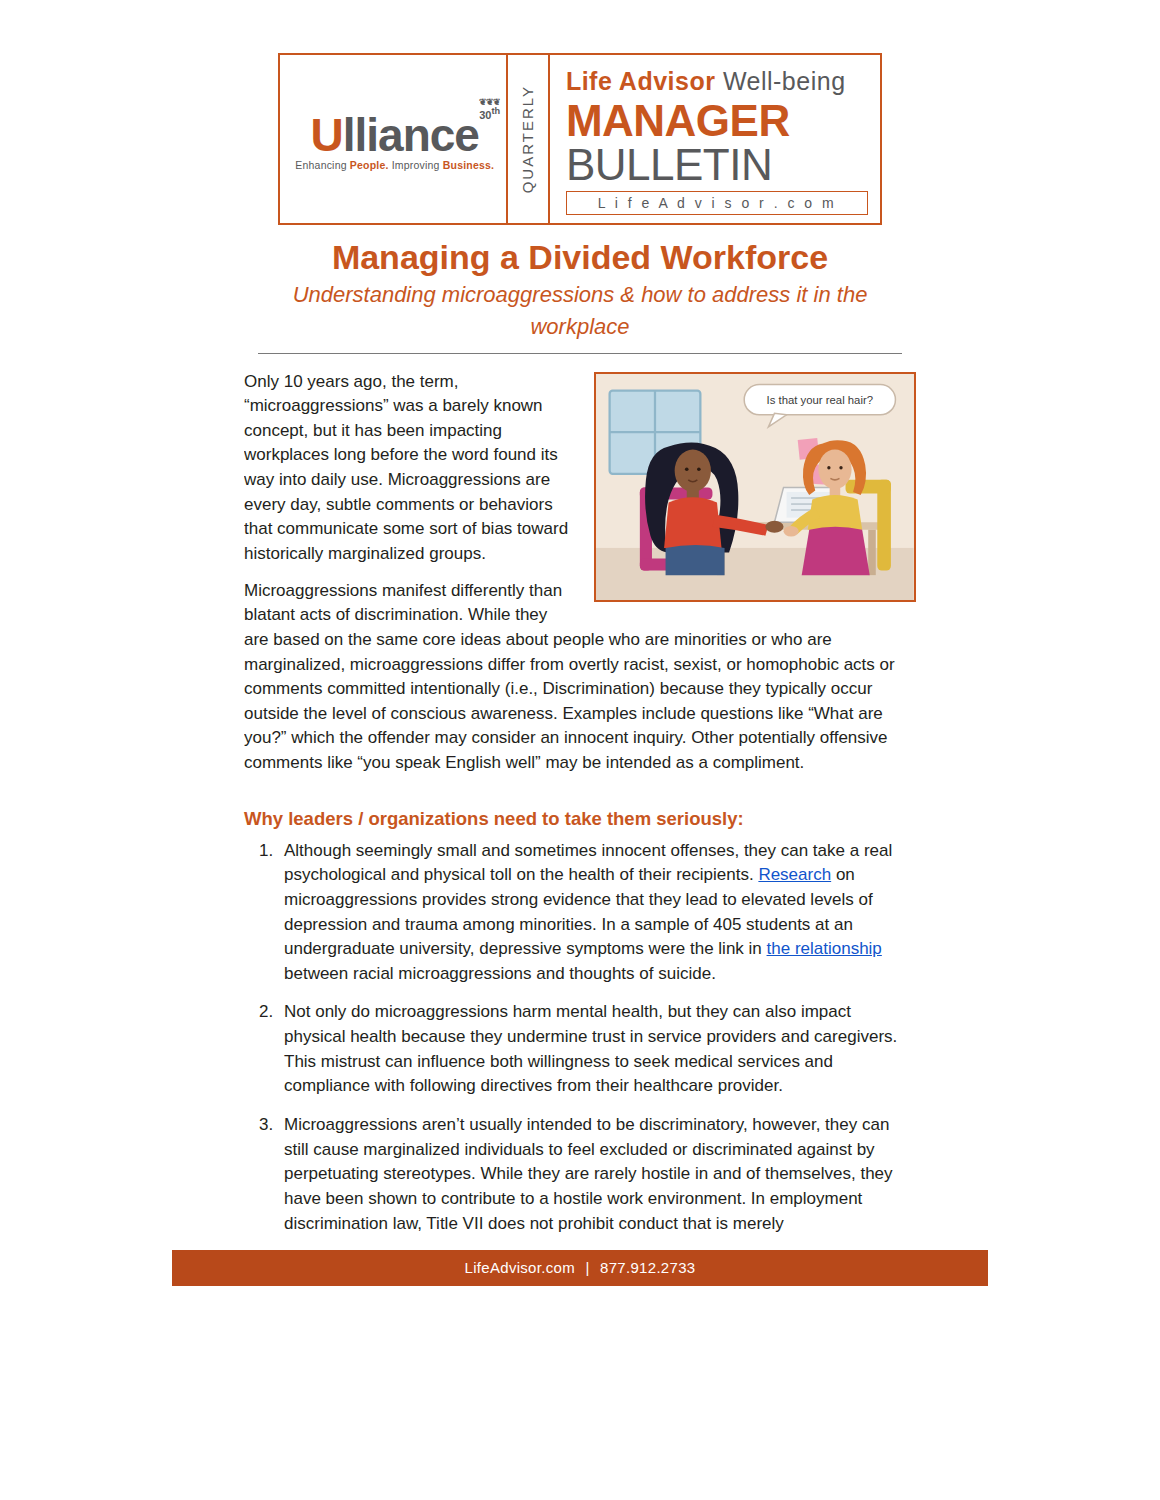❦❦❦30th
Ulliance
Enhancing People. Improving Business.
QUARTERLY
Life Advisor Well-being
MANAGER BULLETIN
L i f e A d v i s o r . c o m
Managing a Divided Workforce
Understanding microaggressions & how to address it in the workplace
Is that your real hair?
Only 10 years ago, the term, “microaggressions” was a barely known concept, but it has been impacting workplaces long before the word found its way into daily use. Microaggressions are every day, subtle comments or behaviors that communicate some sort of bias toward historically marginalized groups.
Microaggressions manifest differently than blatant acts of discrimination. While they are based on the same core ideas about people who are minorities or who are marginalized, microaggressions differ from overtly racist, sexist, or homophobic acts or comments committed intentionally (i.e., Discrimination) because they typically occur outside the level of conscious awareness. Examples include questions like “What are you?” which the offender may consider an innocent inquiry. Other potentially offensive comments like “you speak English well” may be intended as a compliment.
Why leaders / organizations need to take them seriously:
Although seemingly small and sometimes innocent offenses, they can take a real psychological and physical toll on the health of their recipients. Research on microaggressions provides strong evidence that they lead to elevated levels of depression and trauma among minorities. In a sample of 405 students at an undergraduate university, depressive symptoms were the link in the relationship between racial microaggressions and thoughts of suicide.
Not only do microaggressions harm mental health, but they can also impact physical health because they undermine trust in service providers and caregivers. This mistrust can influence both willingness to seek medical services and compliance with following directives from their healthcare provider.
Microaggressions aren’t usually intended to be discriminatory, however, they can still cause marginalized individuals to feel excluded or discriminated against by perpetuating stereotypes. While they are rarely hostile in and of themselves, they have been shown to contribute to a hostile work environment. In employment discrimination law, Title VII does not prohibit conduct that is merely
LifeAdvisor.com | 877.912.2733